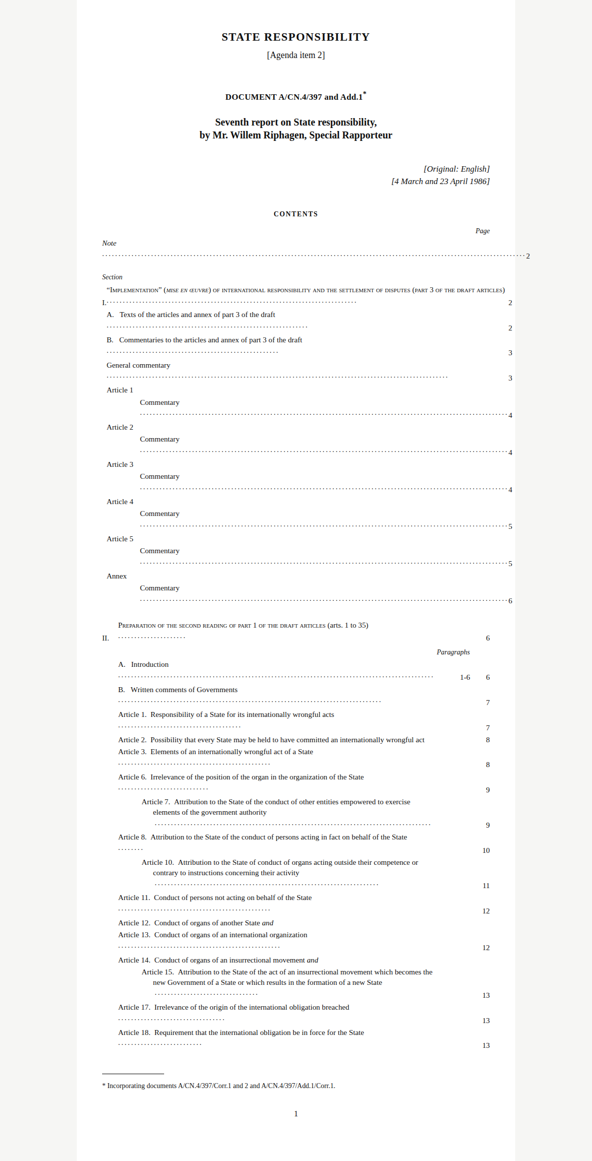STATE RESPONSIBILITY
[Agenda item 2]
DOCUMENT A/CN.4/397 and Add.1*
Seventh report on State responsibility,
by Mr. Willem Riphagen, Special Rapporteur
[Original: English]
[4 March and 23 April 1986]
CONTENTS
Page
| | Note .................................................................................................................................. | 2 |
Section
| I. | “ Implementation ” ( mise en œuvre ) of international responsibility and the settlement of disputes ( part 3 of the draft articles ) ............................................................................. | 2 |
| | A. Texts of the articles and annex of part 3 of the draft .............................................................. | 2 |
| | B. Commentaries to the articles and annex of part 3 of the draft ..................................................... | 3 |
| | General commentary ......................................................................................................... | 3 |
| | Article 1 | |
| | Commentary ................................................................................................................. | 4 |
| | Article 2 | |
| | Commentary ................................................................................................................. | 4 |
| | Article 3 | |
| | Commentary ................................................................................................................. | 4 |
| | Article 4 | |
| | Commentary ................................................................................................................. | 5 |
| | Article 5 | |
| | Commentary ................................................................................................................. | 5 |
| | Annex | |
| | Commentary ................................................................................................................. | 6 |
| II. | Preparation of the second reading of part 1 of the draft articles (arts. 1 to 35) ..................... | 6 |
Paragraphs
| | A. Introduction ................................................................................................. | 1-6 | 6 |
| | B. Written comments of Governments ................................................................................. | | 7 |
| | Article 1. Responsibility of a State for its internationally wrongful acts ...................................... | | 7 |
| | Article 2. Possibility that every State may be held to have committed an internationally wrongful act | | 8 |
| | Article 3. Elements of an internationally wrongful act of a State ............................................... | | 8 |
| | Article 6. Irrelevance of the position of the organ in the organization of the State ............................ | | 9 |
| | Article 7. Attribution to the State of the conduct of other entities empowered to exercise elements of the government authority ......................................................................................... | | 9 |
| | Article 8. Attribution to the State of the conduct of persons acting in fact on behalf of the State ........ | | 10 |
| | Article 10. Attribution to the State of conduct of organs acting outside their competence or contrary to instructions concerning their activity ......................................................................... | | 11 |
| | Article 11. Conduct of persons not acting on behalf of the State ............................................... | | 12 |
| | Article 12. Conduct of organs of another State and | | |
| | Article 13. Conduct of organs of an international organization .................................................. | | 12 |
| | Article 14. Conduct of organs of an insurrectional movement and | | |
| | Article 15. Attribution to the State of the act of an insurrectional movement which becomes the new Government of a State or which results in the formation of a new State .................................... | | 13 |
| | Article 17. Irrelevance of the origin of the international obligation breached ................................. | | 13 |
| | Article 18. Requirement that the international obligation be in force for the State .......................... | | 13 |
* Incorporating documents A/CN.4/397/Corr.1 and 2 and A/CN.4/397/Add.1/Corr.1.
1